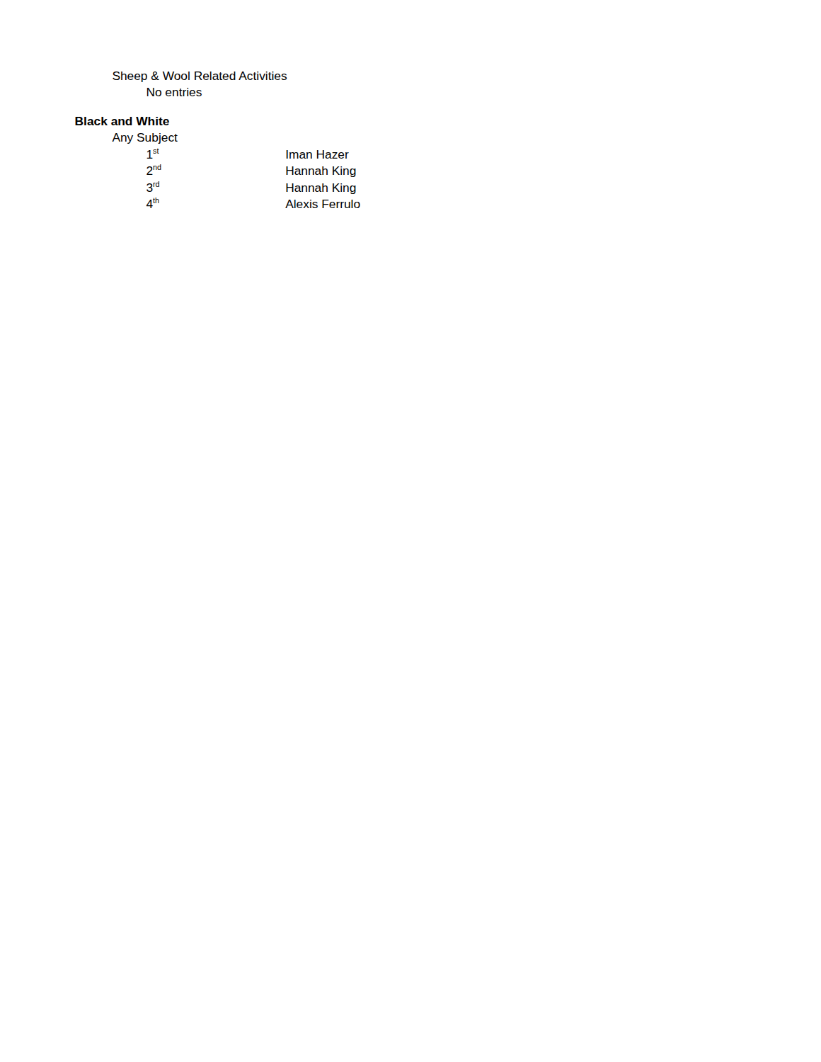Sheep & Wool Related Activities
No entries
Black and White
Any Subject
| 1 st | Iman Hazer |
| 2 nd | Hannah King |
| 3 rd | Hannah King |
| 4 th | Alexis Ferrulo |